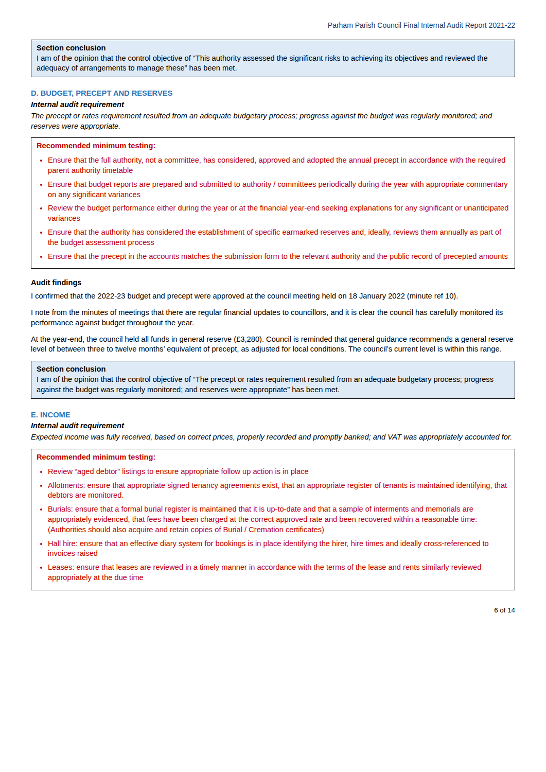Parham Parish Council Final Internal Audit Report 2021-22
Section conclusion
I am of the opinion that the control objective of “This authority assessed the significant risks to achieving its objectives and reviewed the adequacy of arrangements to manage these” has been met.
D. BUDGET, PRECEPT AND RESERVES
Internal audit requirement
The precept or rates requirement resulted from an adequate budgetary process; progress against the budget was regularly monitored; and reserves were appropriate.
Recommended minimum testing:
Ensure that the full authority, not a committee, has considered, approved and adopted the annual precept in accordance with the required parent authority timetable
Ensure that budget reports are prepared and submitted to authority / committees periodically during the year with appropriate commentary on any significant variances
Review the budget performance either during the year or at the financial year-end seeking explanations for any significant or unanticipated variances
Ensure that the authority has considered the establishment of specific earmarked reserves and, ideally, reviews them annually as part of the budget assessment process
Ensure that the precept in the accounts matches the submission form to the relevant authority and the public record of precepted amounts
Audit findings
I confirmed that the 2022-23 budget and precept were approved at the council meeting held on 18 January 2022 (minute ref 10).
I note from the minutes of meetings that there are regular financial updates to councillors, and it is clear the council has carefully monitored its performance against budget throughout the year.
At the year-end, the council held all funds in general reserve (£3,280). Council is reminded that general guidance recommends a general reserve level of between three to twelve months’ equivalent of precept, as adjusted for local conditions. The council’s current level is within this range.
Section conclusion
I am of the opinion that the control objective of “The precept or rates requirement resulted from an adequate budgetary process; progress against the budget was regularly monitored; and reserves were appropriate” has been met.
E. INCOME
Internal audit requirement
Expected income was fully received, based on correct prices, properly recorded and promptly banked; and VAT was appropriately accounted for.
Recommended minimum testing:
Review “aged debtor” listings to ensure appropriate follow up action is in place
Allotments: ensure that appropriate signed tenancy agreements exist, that an appropriate register of tenants is maintained identifying, that debtors are monitored.
Burials: ensure that a formal burial register is maintained that it is up-to-date and that a sample of interments and memorials are appropriately evidenced, that fees have been charged at the correct approved rate and been recovered within a reasonable time: (Authorities should also acquire and retain copies of Burial / Cremation certificates)
Hall hire: ensure that an effective diary system for bookings is in place identifying the hirer, hire times and ideally cross-referenced to invoices raised
Leases: ensure that leases are reviewed in a timely manner in accordance with the terms of the lease and rents similarly reviewed appropriately at the due time
6 of 14